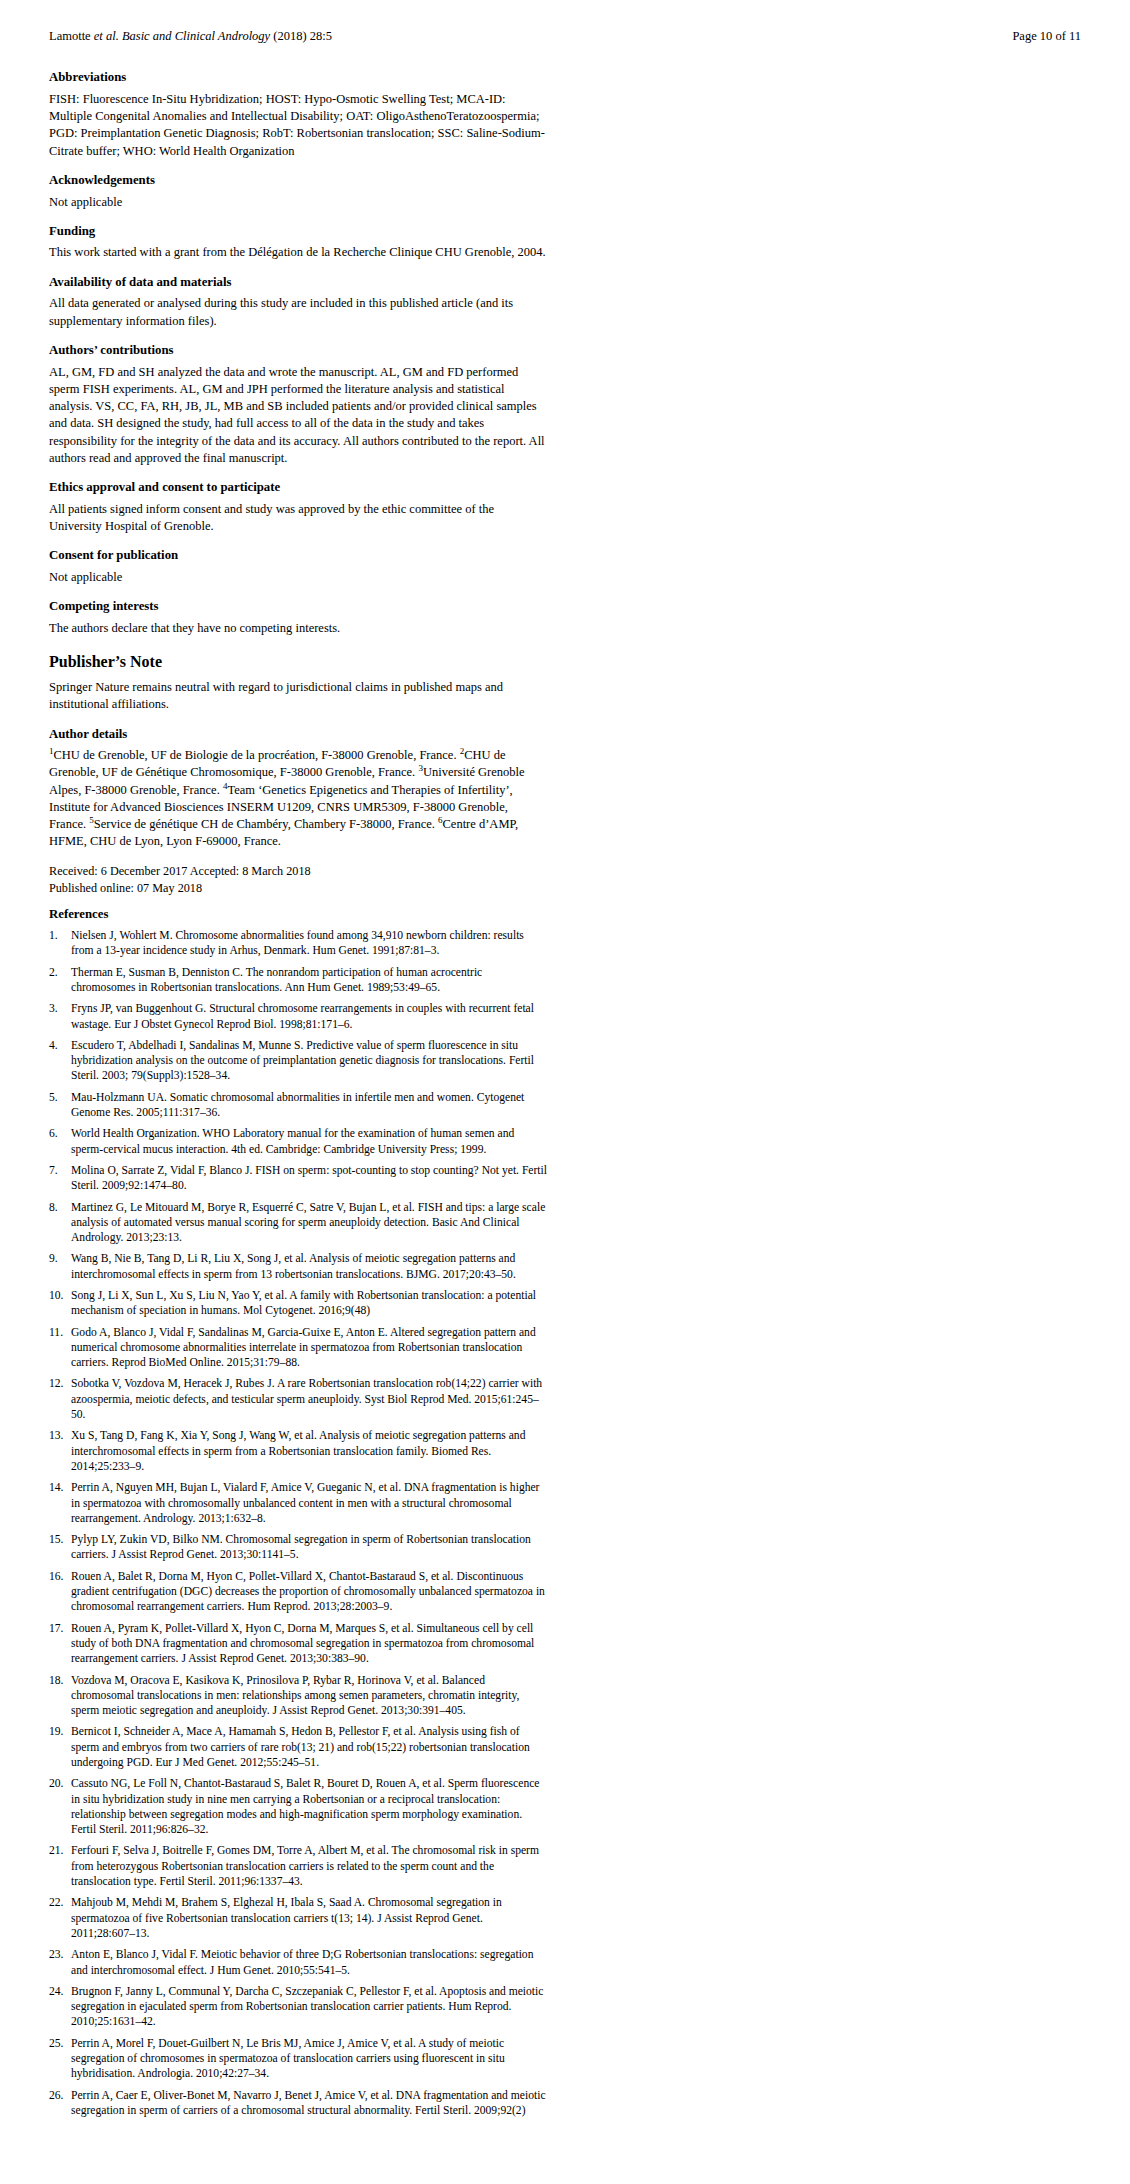Lamotte et al. Basic and Clinical Andrology (2018) 28:5
Page 10 of 11
Abbreviations
FISH: Fluorescence In-Situ Hybridization; HOST: Hypo-Osmotic Swelling Test; MCA-ID: Multiple Congenital Anomalies and Intellectual Disability; OAT: OligoAsthenoTeratozoospermia; PGD: Preimplantation Genetic Diagnosis; RobT: Robertsonian translocation; SSC: Saline-Sodium-Citrate buffer; WHO: World Health Organization
Acknowledgements
Not applicable
Funding
This work started with a grant from the Délégation de la Recherche Clinique CHU Grenoble, 2004.
Availability of data and materials
All data generated or analysed during this study are included in this published article (and its supplementary information files).
Authors’ contributions
AL, GM, FD and SH analyzed the data and wrote the manuscript. AL, GM and FD performed sperm FISH experiments. AL, GM and JPH performed the literature analysis and statistical analysis. VS, CC, FA, RH, JB, JL, MB and SB included patients and/or provided clinical samples and data. SH designed the study, had full access to all of the data in the study and takes responsibility for the integrity of the data and its accuracy. All authors contributed to the report. All authors read and approved the final manuscript.
Ethics approval and consent to participate
All patients signed inform consent and study was approved by the ethic committee of the University Hospital of Grenoble.
Consent for publication
Not applicable
Competing interests
The authors declare that they have no competing interests.
Publisher’s Note
Springer Nature remains neutral with regard to jurisdictional claims in published maps and institutional affiliations.
Author details
1CHU de Grenoble, UF de Biologie de la procréation, F-38000 Grenoble, France. 2CHU de Grenoble, UF de Génétique Chromosomique, F-38000 Grenoble, France. 3Université Grenoble Alpes, F-38000 Grenoble, France. 4Team ‘Genetics Epigenetics and Therapies of Infertility’, Institute for Advanced Biosciences INSERM U1209, CNRS UMR5309, F-38000 Grenoble, France. 5Service de génétique CH de Chambéry, Chambery F-38000, France. 6Centre d’AMP, HFME, CHU de Lyon, Lyon F-69000, France.
Received: 6 December 2017 Accepted: 8 March 2018 Published online: 07 May 2018
References
Nielsen J, Wohlert M. Chromosome abnormalities found among 34,910 newborn children: results from a 13-year incidence study in Arhus, Denmark. Hum Genet. 1991;87:81–3.
Therman E, Susman B, Denniston C. The nonrandom participation of human acrocentric chromosomes in Robertsonian translocations. Ann Hum Genet. 1989;53:49–65.
Fryns JP, van Buggenhout G. Structural chromosome rearrangements in couples with recurrent fetal wastage. Eur J Obstet Gynecol Reprod Biol. 1998;81:171–6.
Escudero T, Abdelhadi I, Sandalinas M, Munne S. Predictive value of sperm fluorescence in situ hybridization analysis on the outcome of preimplantation genetic diagnosis for translocations. Fertil Steril. 2003; 79(Suppl3):1528–34.
Mau-Holzmann UA. Somatic chromosomal abnormalities in infertile men and women. Cytogenet Genome Res. 2005;111:317–36.
World Health Organization. WHO Laboratory manual for the examination of human semen and sperm-cervical mucus interaction. 4th ed. Cambridge: Cambridge University Press; 1999.
Molina O, Sarrate Z, Vidal F, Blanco J. FISH on sperm: spot-counting to stop counting? Not yet. Fertil Steril. 2009;92:1474–80.
Martinez G, Le Mitouard M, Borye R, Esquerré C, Satre V, Bujan L, et al. FISH and tips: a large scale analysis of automated versus manual scoring for sperm aneuploidy detection. Basic And Clinical Andrology. 2013;23:13.
Wang B, Nie B, Tang D, Li R, Liu X, Song J, et al. Analysis of meiotic segregation patterns and interchromosomal effects in sperm from 13 robertsonian translocations. BJMG. 2017;20:43–50.
Song J, Li X, Sun L, Xu S, Liu N, Yao Y, et al. A family with Robertsonian translocation: a potential mechanism of speciation in humans. Mol Cytogenet. 2016;9(48)
Godo A, Blanco J, Vidal F, Sandalinas M, Garcia-Guixe E, Anton E. Altered segregation pattern and numerical chromosome abnormalities interrelate in spermatozoa from Robertsonian translocation carriers. Reprod BioMed Online. 2015;31:79–88.
Sobotka V, Vozdova M, Heracek J, Rubes J. A rare Robertsonian translocation rob(14;22) carrier with azoospermia, meiotic defects, and testicular sperm aneuploidy. Syst Biol Reprod Med. 2015;61:245–50.
Xu S, Tang D, Fang K, Xia Y, Song J, Wang W, et al. Analysis of meiotic segregation patterns and interchromosomal effects in sperm from a Robertsonian translocation family. Biomed Res. 2014;25:233–9.
Perrin A, Nguyen MH, Bujan L, Vialard F, Amice V, Gueganic N, et al. DNA fragmentation is higher in spermatozoa with chromosomally unbalanced content in men with a structural chromosomal rearrangement. Andrology. 2013;1:632–8.
Pylyp LY, Zukin VD, Bilko NM. Chromosomal segregation in sperm of Robertsonian translocation carriers. J Assist Reprod Genet. 2013;30:1141–5.
Rouen A, Balet R, Dorna M, Hyon C, Pollet-Villard X, Chantot-Bastaraud S, et al. Discontinuous gradient centrifugation (DGC) decreases the proportion of chromosomally unbalanced spermatozoa in chromosomal rearrangement carriers. Hum Reprod. 2013;28:2003–9.
Rouen A, Pyram K, Pollet-Villard X, Hyon C, Dorna M, Marques S, et al. Simultaneous cell by cell study of both DNA fragmentation and chromosomal segregation in spermatozoa from chromosomal rearrangement carriers. J Assist Reprod Genet. 2013;30:383–90.
Vozdova M, Oracova E, Kasikova K, Prinosilova P, Rybar R, Horinova V, et al. Balanced chromosomal translocations in men: relationships among semen parameters, chromatin integrity, sperm meiotic segregation and aneuploidy. J Assist Reprod Genet. 2013;30:391–405.
Bernicot I, Schneider A, Mace A, Hamamah S, Hedon B, Pellestor F, et al. Analysis using fish of sperm and embryos from two carriers of rare rob(13; 21) and rob(15;22) robertsonian translocation undergoing PGD. Eur J Med Genet. 2012;55:245–51.
Cassuto NG, Le Foll N, Chantot-Bastaraud S, Balet R, Bouret D, Rouen A, et al. Sperm fluorescence in situ hybridization study in nine men carrying a Robertsonian or a reciprocal translocation: relationship between segregation modes and high-magnification sperm morphology examination. Fertil Steril. 2011;96:826–32.
Ferfouri F, Selva J, Boitrelle F, Gomes DM, Torre A, Albert M, et al. The chromosomal risk in sperm from heterozygous Robertsonian translocation carriers is related to the sperm count and the translocation type. Fertil Steril. 2011;96:1337–43.
Mahjoub M, Mehdi M, Brahem S, Elghezal H, Ibala S, Saad A. Chromosomal segregation in spermatozoa of five Robertsonian translocation carriers t(13; 14). J Assist Reprod Genet. 2011;28:607–13.
Anton E, Blanco J, Vidal F. Meiotic behavior of three D;G Robertsonian translocations: segregation and interchromosomal effect. J Hum Genet. 2010;55:541–5.
Brugnon F, Janny L, Communal Y, Darcha C, Szczepaniak C, Pellestor F, et al. Apoptosis and meiotic segregation in ejaculated sperm from Robertsonian translocation carrier patients. Hum Reprod. 2010;25:1631–42.
Perrin A, Morel F, Douet-Guilbert N, Le Bris MJ, Amice J, Amice V, et al. A study of meiotic segregation of chromosomes in spermatozoa of translocation carriers using fluorescent in situ hybridisation. Andrologia. 2010;42:27–34.
Perrin A, Caer E, Oliver-Bonet M, Navarro J, Benet J, Amice V, et al. DNA fragmentation and meiotic segregation in sperm of carriers of a chromosomal structural abnormality. Fertil Steril. 2009;92(2)